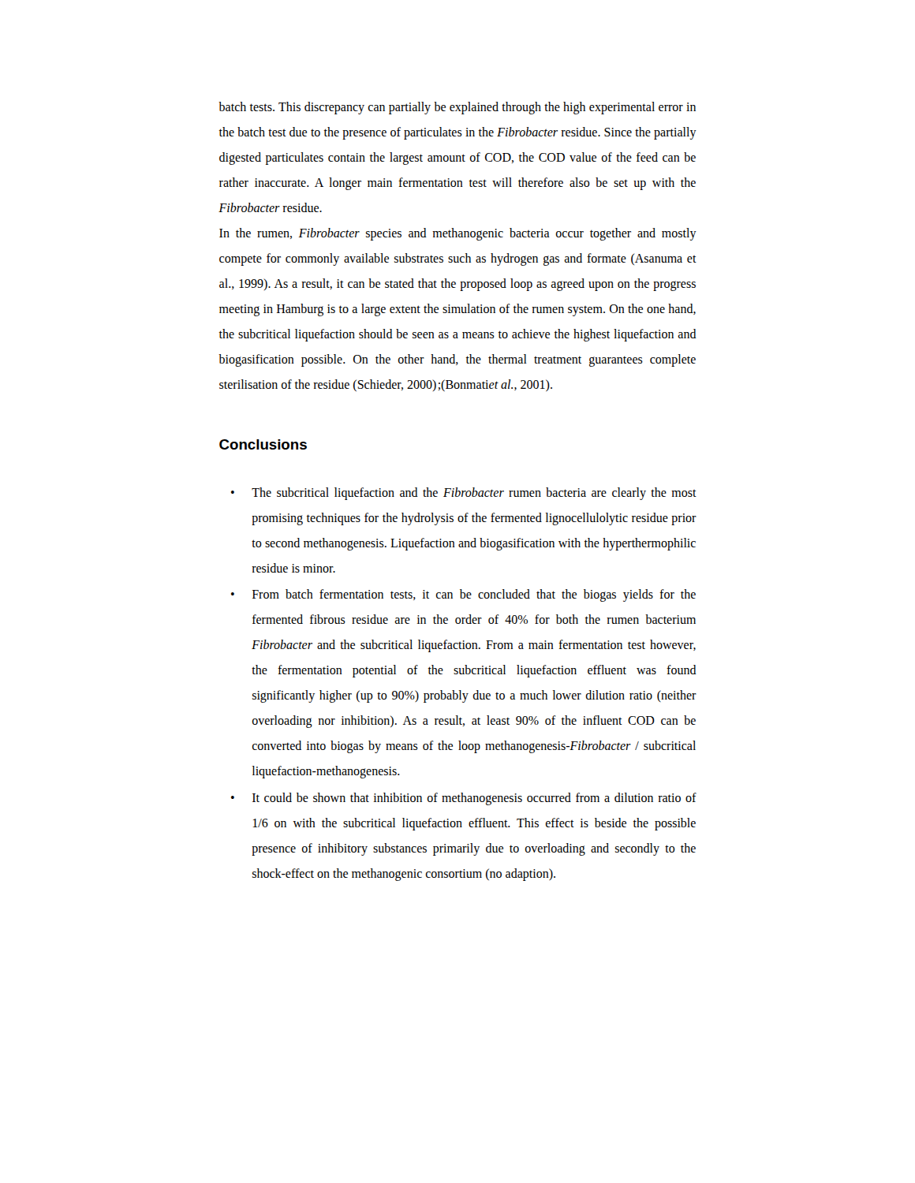batch tests. This discrepancy can partially be explained through the high experimental error in the batch test due to the presence of particulates in the Fibrobacter residue. Since the partially digested particulates contain the largest amount of COD, the COD value of the feed can be rather inaccurate. A longer main fermentation test will therefore also be set up with the Fibrobacter residue.
In the rumen, Fibrobacter species and methanogenic bacteria occur together and mostly compete for commonly available substrates such as hydrogen gas and formate (Asanuma et al., 1999). As a result, it can be stated that the proposed loop as agreed upon on the progress meeting in Hamburg is to a large extent the simulation of the rumen system. On the one hand, the subcritical liquefaction should be seen as a means to achieve the highest liquefaction and biogasification possible. On the other hand, the thermal treatment guarantees complete sterilisation of the residue (Schieder, 2000) ;(Bonmatiet al., 2001).
Conclusions
The subcritical liquefaction and the Fibrobacter rumen bacteria are clearly the most promising techniques for the hydrolysis of the fermented lignocellulolytic residue prior to second methanogenesis. Liquefaction and biogasification with the hyperthermophilic residue is minor.
From batch fermentation tests, it can be concluded that the biogas yields for the fermented fibrous residue are in the order of 40% for both the rumen bacterium Fibrobacter and the subcritical liquefaction. From a main fermentation test however, the fermentation potential of the subcritical liquefaction effluent was found significantly higher (up to 90%) probably due to a much lower dilution ratio (neither overloading nor inhibition). As a result, at least 90% of the influent COD can be converted into biogas by means of the loop methanogenesis-Fibrobacter / subcritical liquefaction-methanogenesis.
It could be shown that inhibition of methanogenesis occurred from a dilution ratio of 1/6 on with the subcritical liquefaction effluent. This effect is beside the possible presence of inhibitory substances primarily due to overloading and secondly to the shock-effect on the methanogenic consortium (no adaption).